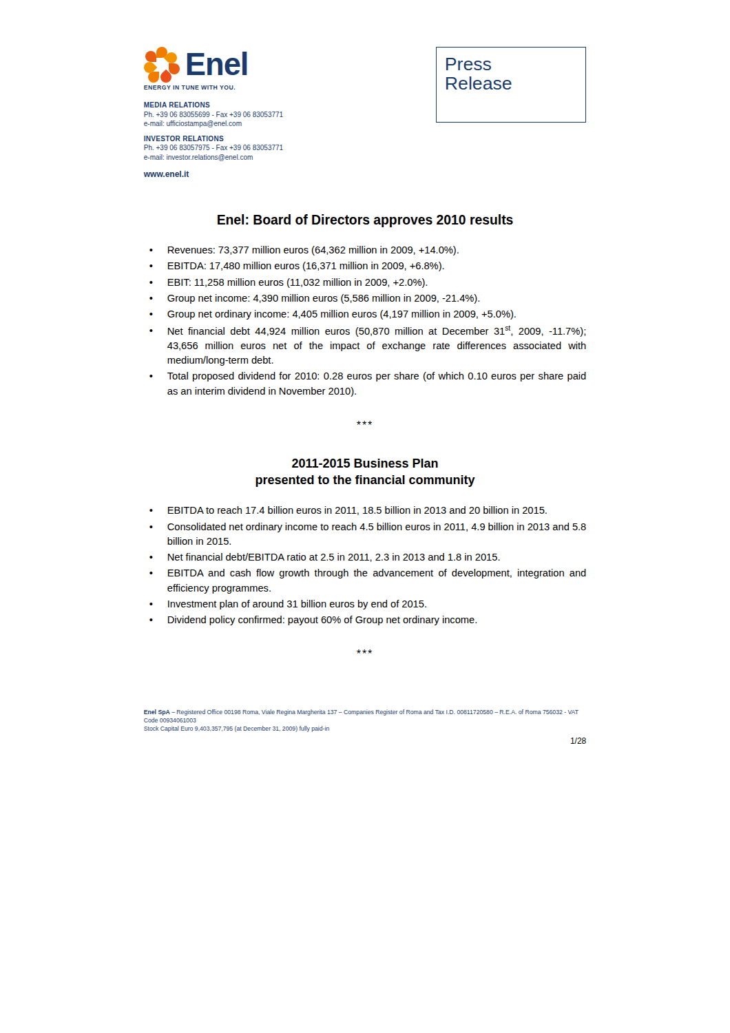Enel
ENERGY IN TUNE WITH YOU.
MEDIA RELATIONS
Ph. +39 06 83055699 - Fax +39 06 83053771
e-mail: ufficiostampa@enel.com
INVESTOR RELATIONS
Ph. +39 06 83057975 - Fax +39 06 83053771
e-mail: investor.relations@enel.com
www.enel.it
Press
Release
Enel: Board of Directors approves 2010 results
Revenues: 73,377 million euros (64,362 million in 2009, +14.0%).
EBITDA: 17,480 million euros (16,371 million in 2009, +6.8%).
EBIT: 11,258 million euros (11,032 million in 2009, +2.0%).
Group net income: 4,390 million euros (5,586 million in 2009, -21.4%).
Group net ordinary income: 4,405 million euros (4,197 million in 2009, +5.0%).
Net financial debt 44,924 million euros (50,870 million at December 31st, 2009, -11.7%); 43,656 million euros net of the impact of exchange rate differences associated with medium/long-term debt.
Total proposed dividend for 2010: 0.28 euros per share (of which 0.10 euros per share paid as an interim dividend in November 2010).
***
2011-2015 Business Plan
presented to the financial community
EBITDA to reach 17.4 billion euros in 2011, 18.5 billion in 2013 and 20 billion in 2015.
Consolidated net ordinary income to reach 4.5 billion euros in 2011, 4.9 billion in 2013 and 5.8 billion in 2015.
Net financial debt/EBITDA ratio at 2.5 in 2011, 2.3 in 2013 and 1.8 in 2015.
EBITDA and cash flow growth through the advancement of development, integration and efficiency programmes.
Investment plan of around 31 billion euros by end of 2015.
Dividend policy confirmed: payout 60% of Group net ordinary income.
***
Enel SpA – Registered Office 00198 Roma, Viale Regina Margherita 137 – Companies Register of Roma and Tax I.D. 00811720580 – R.E.A. of Roma 756032 - VAT Code 00934061003
Stock Capital Euro 9,403,357,795 (at December 31, 2009) fully paid-in
1/28